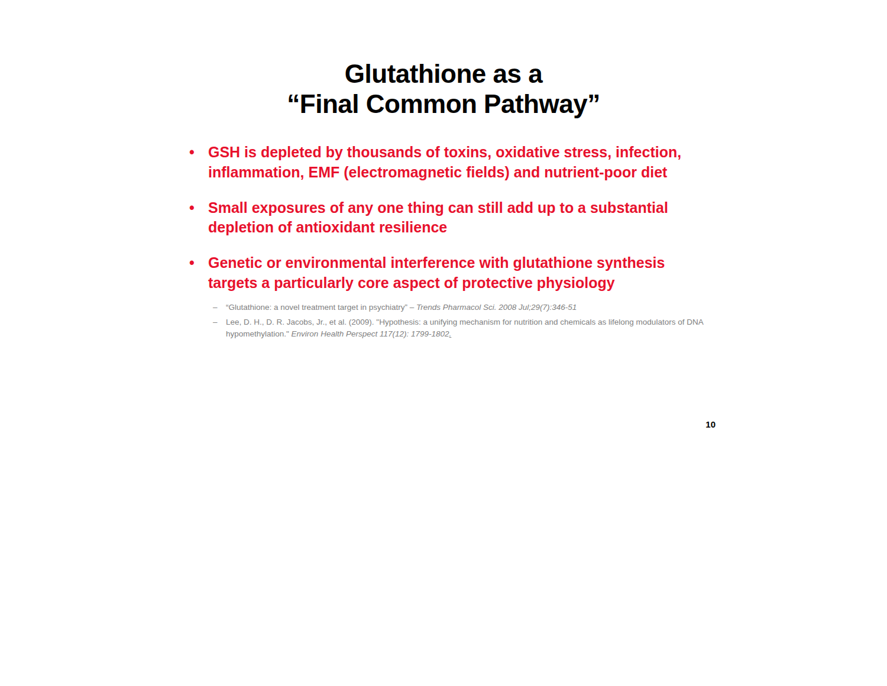Glutathione as a
“Final Common Pathway”
GSH is depleted by thousands of toxins, oxidative stress, infection, inflammation, EMF (electromagnetic fields) and nutrient-poor diet
Small exposures of any one thing can still add up to a substantial depletion of antioxidant resilience
Genetic or environmental interference with glutathione synthesis targets a particularly core aspect of protective physiology
“Glutathione: a novel treatment target in psychiatry” – Trends Pharmacol Sci. 2008 Jul;29(7):346-51
Lee, D. H., D. R. Jacobs, Jr., et al. (2009). "Hypothesis: a unifying mechanism for nutrition and chemicals as lifelong modulators of DNA hypomethylation." Environ Health Perspect 117(12): 1799-1802.
10